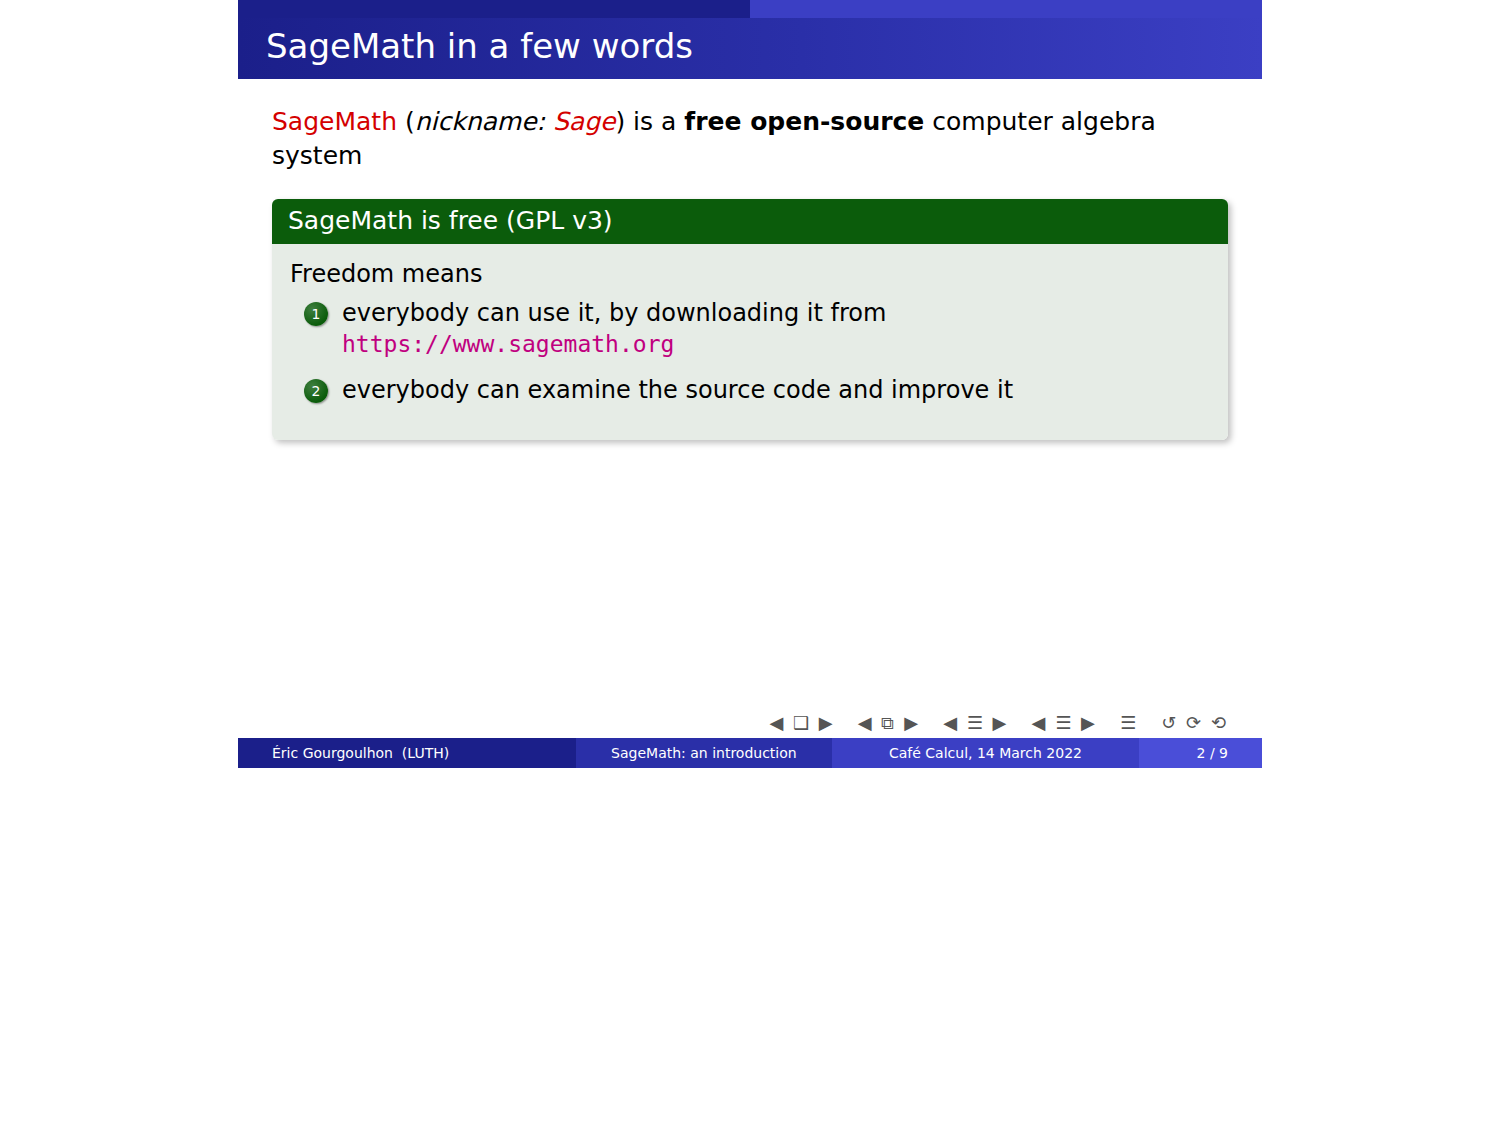SageMath in a few words
SageMath (nickname: Sage) is a free open-source computer algebra system
SageMath is free (GPL v3)
Freedom means
everybody can use it, by downloading it from
https://www.sagemath.org
everybody can examine the source code and improve it
◀ ❑ ▶ ◀ ⧉ ▶ ◀ ☰ ▶ ◀ ☰ ▶ ☰ ↺ ⟳ ⟲
Éric Gourgoulhon (LUTH)
SageMath: an introduction
Café Calcul, 14 March 2022
2 / 9